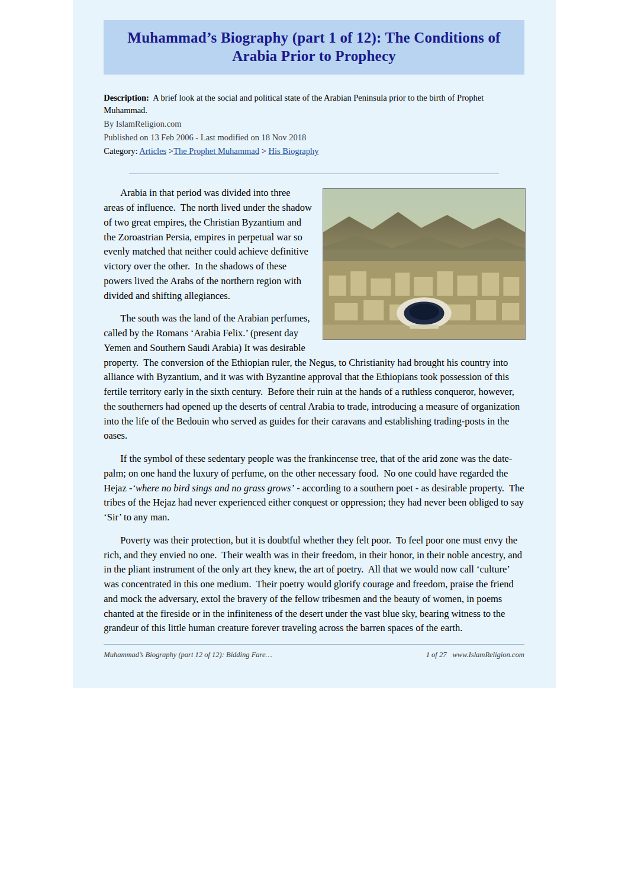Muhammad’s Biography (part 1 of 12): The Conditions of Arabia Prior to Prophecy
Description: A brief look at the social and political state of the Arabian Peninsula prior to the birth of Prophet Muhammad.
By IslamReligion.com
Published on 13 Feb 2006 - Last modified on 18 Nov 2018
Category: Articles >The Prophet Muhammad > His Biography
Arabia in that period was divided into three areas of influence. The north lived under the shadow of two great empires, the Christian Byzantium and the Zoroastrian Persia, empires in perpetual war so evenly matched that neither could achieve definitive victory over the other. In the shadows of these powers lived the Arabs of the northern region with divided and shifting allegiances.
The south was the land of the Arabian perfumes, called by the Romans ‘Arabia Felix.’ (present day Yemen and Southern Saudi Arabia) It was desirable property. The conversion of the Ethiopian ruler, the Negus, to Christianity had brought his country into alliance with Byzantium, and it was with Byzantine approval that the Ethiopians took possession of this fertile territory early in the sixth century. Before their ruin at the hands of a ruthless conqueror, however, the southerners had opened up the deserts of central Arabia to trade, introducing a measure of organization into the life of the Bedouin who served as guides for their caravans and establishing trading-posts in the oases.
If the symbol of these sedentary people was the frankincense tree, that of the arid zone was the date-palm; on one hand the luxury of perfume, on the other necessary food. No one could have regarded the Hejaz -‘where no bird sings and no grass grows’ - according to a southern poet - as desirable property. The tribes of the Hejaz had never experienced either conquest or oppression; they had never been obliged to say ‘Sir’ to any man.
Poverty was their protection, but it is doubtful whether they felt poor. To feel poor one must envy the rich, and they envied no one. Their wealth was in their freedom, in their honor, in their noble ancestry, and in the pliant instrument of the only art they knew, the art of poetry. All that we would now call ‘culture’ was concentrated in this one medium. Their poetry would glorify courage and freedom, praise the friend and mock the adversary, extol the bravery of the fellow tribesmen and the beauty of women, in poems chanted at the fireside or in the infiniteness of the desert under the vast blue sky, bearing witness to the grandeur of this little human creature forever traveling across the barren spaces of the earth.
Muhammad’s Biography (part 12 of 12): Bidding Fare…
1 of 27
www.IslamReligion.com